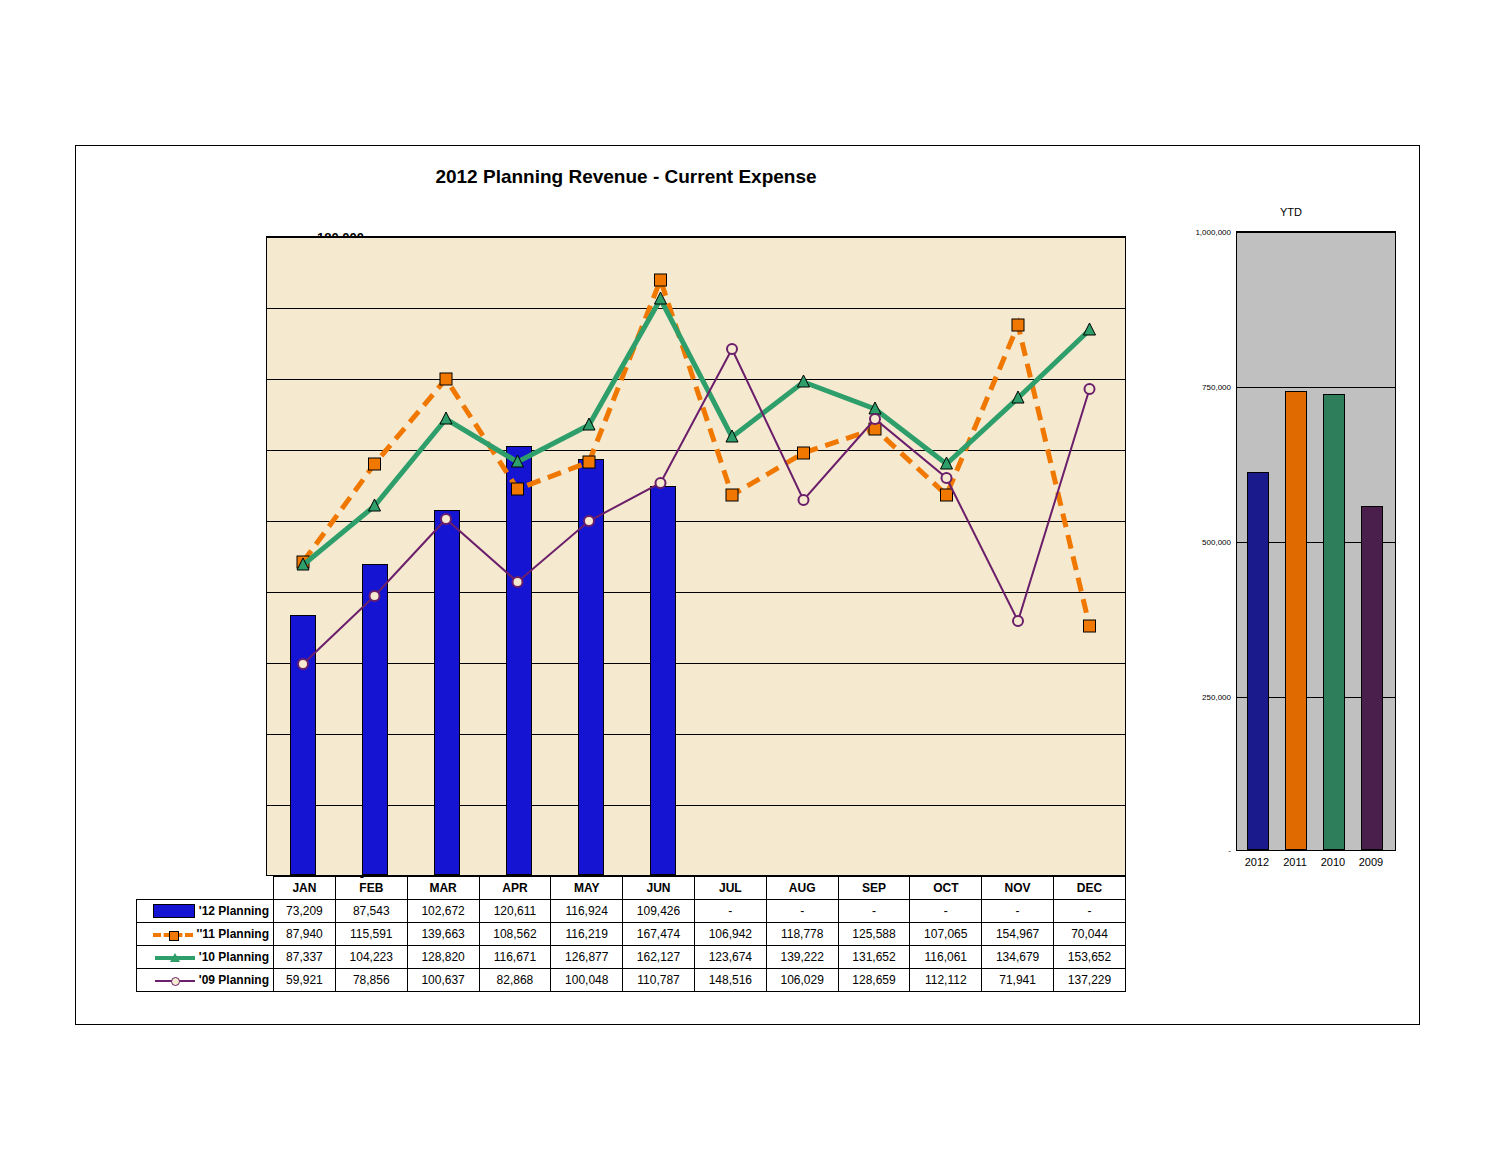2012 Planning Revenue - Current Expense
180,000
160,000
140,000
120,000
100,000
80,000
60,000
40,000
20,000
-
| | JAN | FEB | MAR | APR | MAY | JUN | JUL | AUG | SEP | OCT | NOV | DEC |
| --- | --- | --- | --- | --- | --- | --- | --- | --- | --- | --- | --- | --- |
| '12 Planning | 73,209 | 87,543 | 102,672 | 120,611 | 116,924 | 109,426 | - | - | - | - | - | - |
| ''11 Planning | 87,940 | 115,591 | 139,663 | 108,562 | 116,219 | 167,474 | 106,942 | 118,778 | 125,588 | 107,065 | 154,967 | 70,044 |
| '10 Planning | 87,337 | 104,223 | 128,820 | 116,671 | 126,877 | 162,127 | 123,674 | 139,222 | 131,652 | 116,061 | 134,679 | 153,652 |
| '09 Planning | 59,921 | 78,856 | 100,637 | 82,868 | 100,048 | 110,787 | 148,516 | 106,029 | 128,659 | 112,112 | 71,941 | 137,229 |
YTD
1,000,000
750,000
500,000
250,000
-
2012 2011 2010 2009